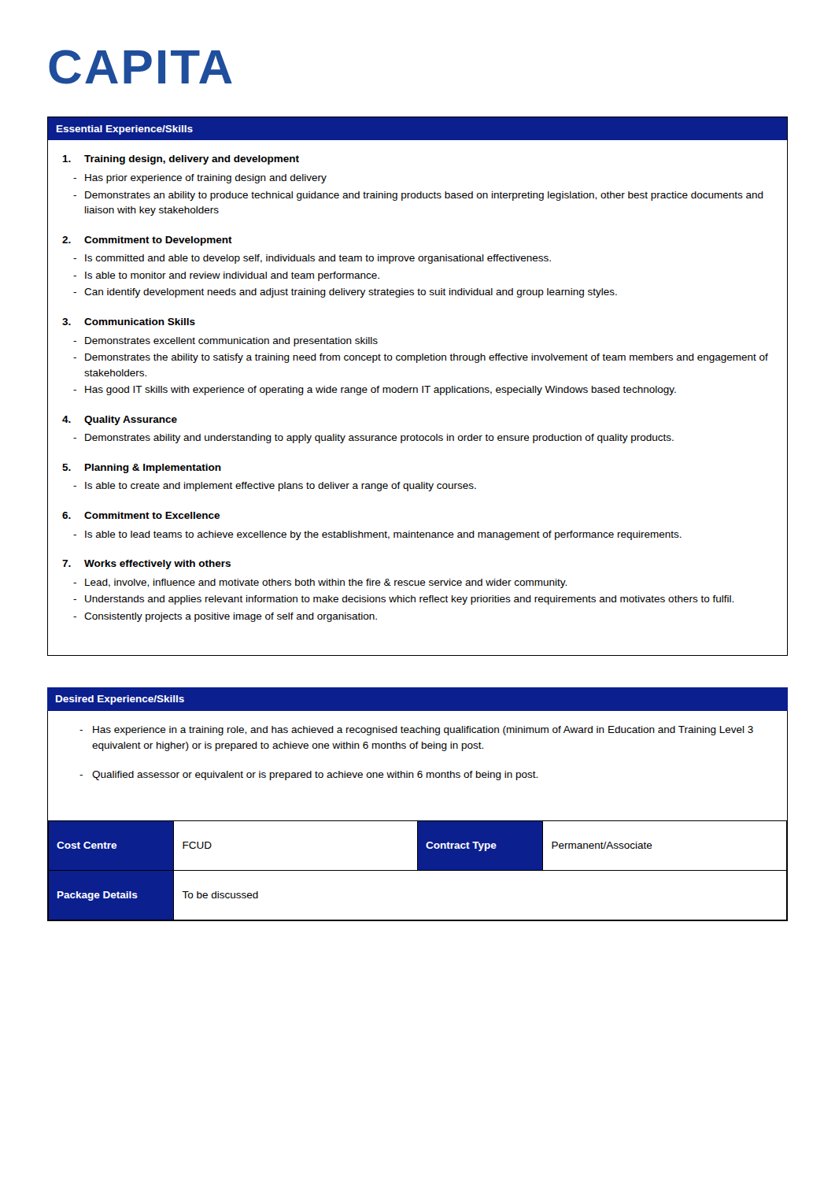CAPITA
Essential Experience/Skills
1. Training design, delivery and development
Has prior experience of training design and delivery
Demonstrates an ability to produce technical guidance and training products based on interpreting legislation, other best practice documents and liaison with key stakeholders
2. Commitment to Development
Is committed and able to develop self, individuals and team to improve organisational effectiveness.
Is able to monitor and review individual and team performance.
Can identify development needs and adjust training delivery strategies to suit individual and group learning styles.
3. Communication Skills
Demonstrates excellent communication and presentation skills
Demonstrates the ability to satisfy a training need from concept to completion through effective involvement of team members and engagement of stakeholders.
Has good IT skills with experience of operating a wide range of modern IT applications, especially Windows based technology.
4. Quality Assurance
Demonstrates ability and understanding to apply quality assurance protocols in order to ensure production of quality products.
5. Planning & Implementation
Is able to create and implement effective plans to deliver a range of quality courses.
6. Commitment to Excellence
Is able to lead teams to achieve excellence by the establishment, maintenance and management of performance requirements.
7. Works effectively with others
Lead, involve, influence and motivate others both within the fire & rescue service and wider community.
Understands and applies relevant information to make decisions which reflect key priorities and requirements and motivates others to fulfil.
Consistently projects a positive image of self and organisation.
Desired Experience/Skills
Has experience in a training role, and has achieved a recognised teaching qualification (minimum of Award in Education and Training Level 3 equivalent or higher) or is prepared to achieve one within 6 months of being in post.
Qualified assessor or equivalent or is prepared to achieve one within 6 months of being in post.
| Cost Centre | FCUD | Contract Type | Permanent/Associate |
| Package Details | To be discussed |